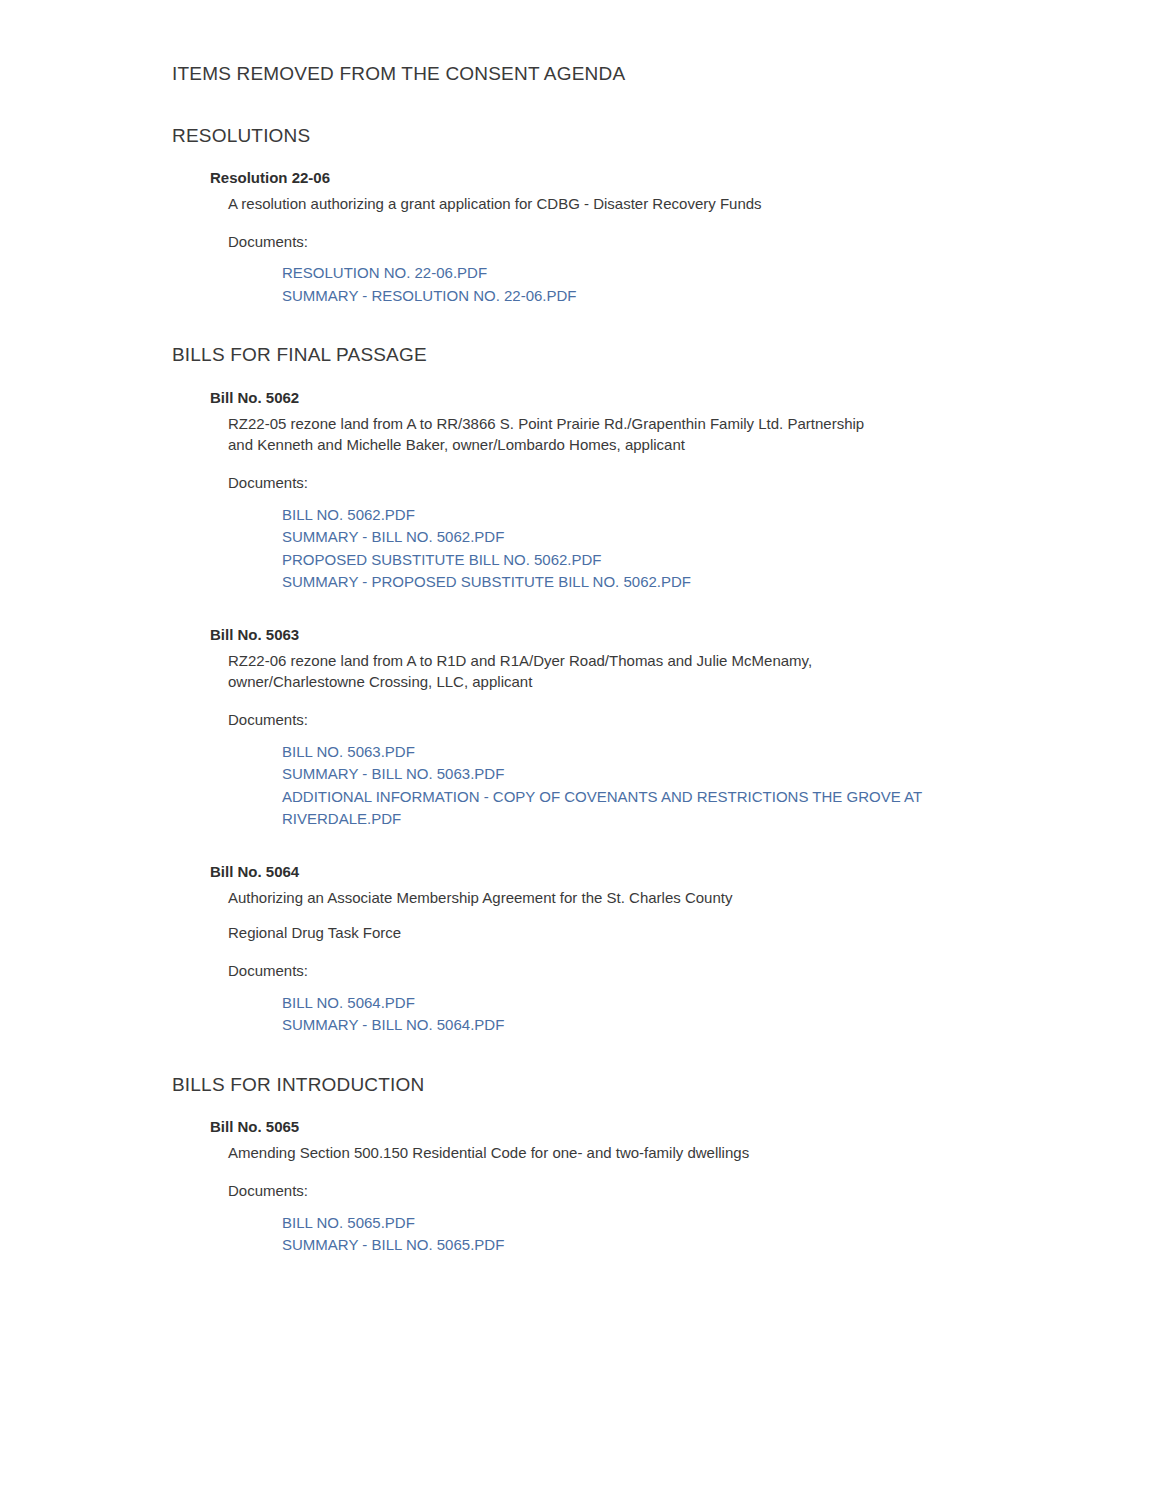ITEMS REMOVED FROM THE CONSENT AGENDA
RESOLUTIONS
Resolution 22-06
A resolution authorizing a grant application for CDBG - Disaster Recovery Funds
Documents:
RESOLUTION NO. 22-06.PDF
SUMMARY - RESOLUTION NO. 22-06.PDF
BILLS FOR FINAL PASSAGE
Bill No. 5062
RZ22-05 rezone land from A to RR/3866 S. Point Prairie Rd./Grapenthin Family Ltd. Partnership and Kenneth and Michelle Baker, owner/Lombardo Homes, applicant
Documents:
BILL NO. 5062.PDF
SUMMARY - BILL NO. 5062.PDF
PROPOSED SUBSTITUTE BILL NO. 5062.PDF
SUMMARY - PROPOSED SUBSTITUTE BILL NO. 5062.PDF
Bill No. 5063
RZ22-06 rezone land from A to R1D and R1A/Dyer Road/Thomas and Julie McMenamy, owner/Charlestowne Crossing, LLC, applicant
Documents:
BILL NO. 5063.PDF
SUMMARY - BILL NO. 5063.PDF
ADDITIONAL INFORMATION - COPY OF COVENANTS AND RESTRICTIONS THE GROVE AT RIVERDALE.PDF
Bill No. 5064
Authorizing an Associate Membership Agreement for the St. Charles County
Regional Drug Task Force
Documents:
BILL NO. 5064.PDF
SUMMARY - BILL NO. 5064.PDF
BILLS FOR INTRODUCTION
Bill No. 5065
Amending Section 500.150 Residential Code for one- and two-family dwellings
Documents:
BILL NO. 5065.PDF
SUMMARY - BILL NO. 5065.PDF